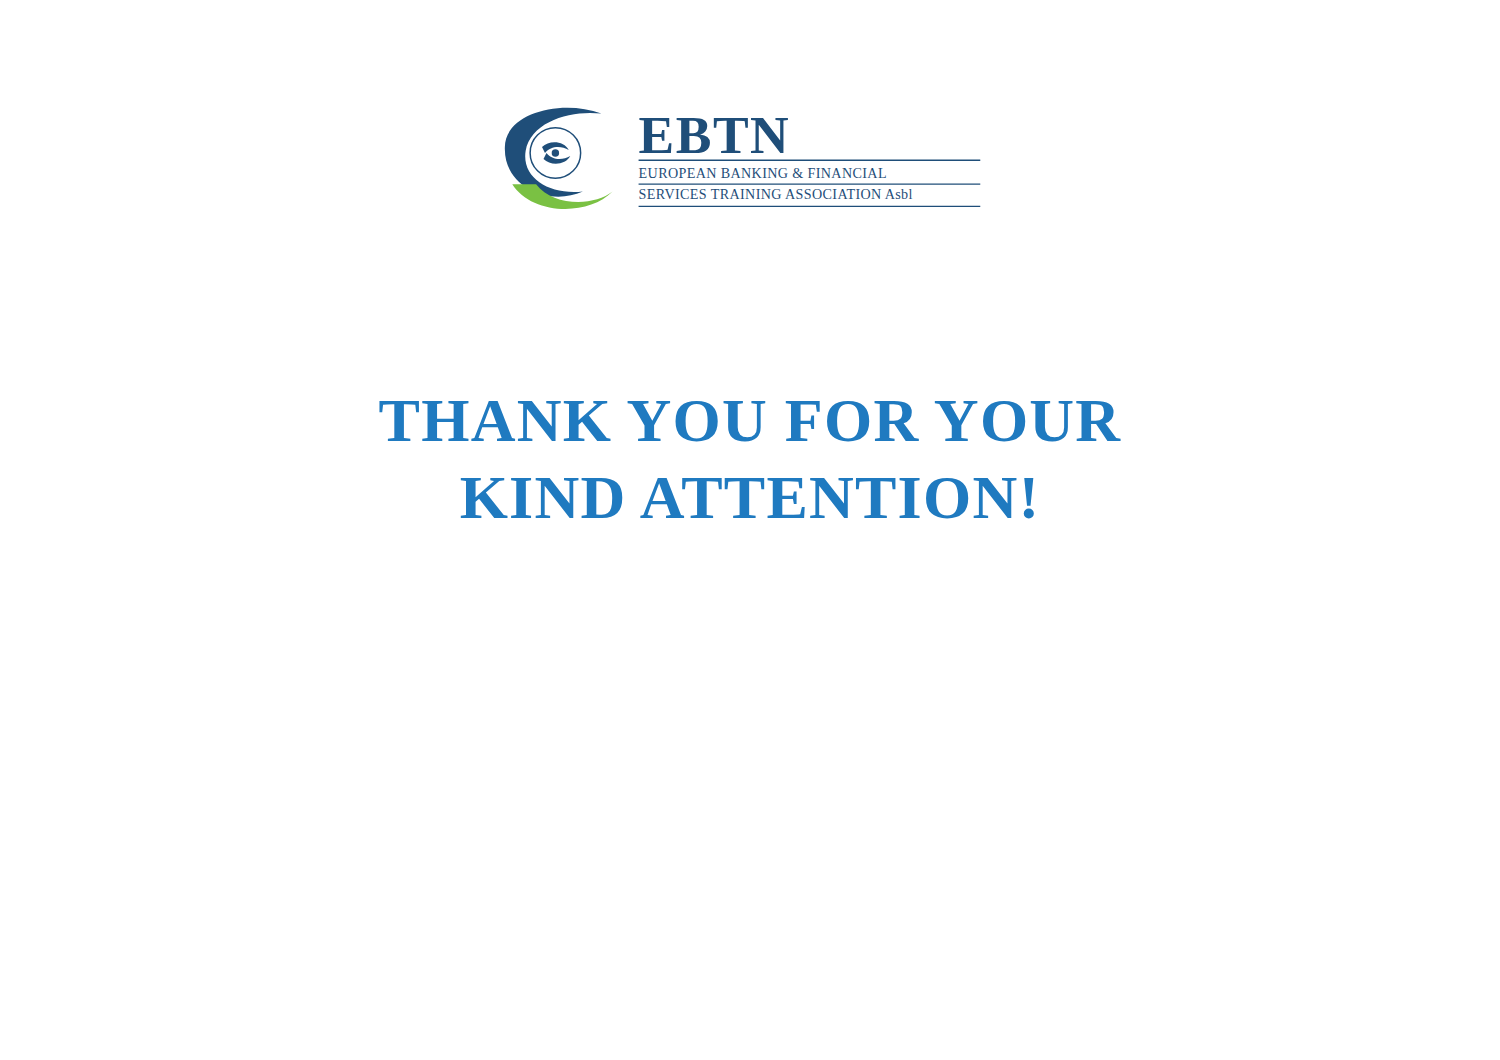EBTN EUROPEAN BANKING & FINANCIAL SERVICES TRAINING ASSOCIATION Asbl
Thank you for your kind attention!